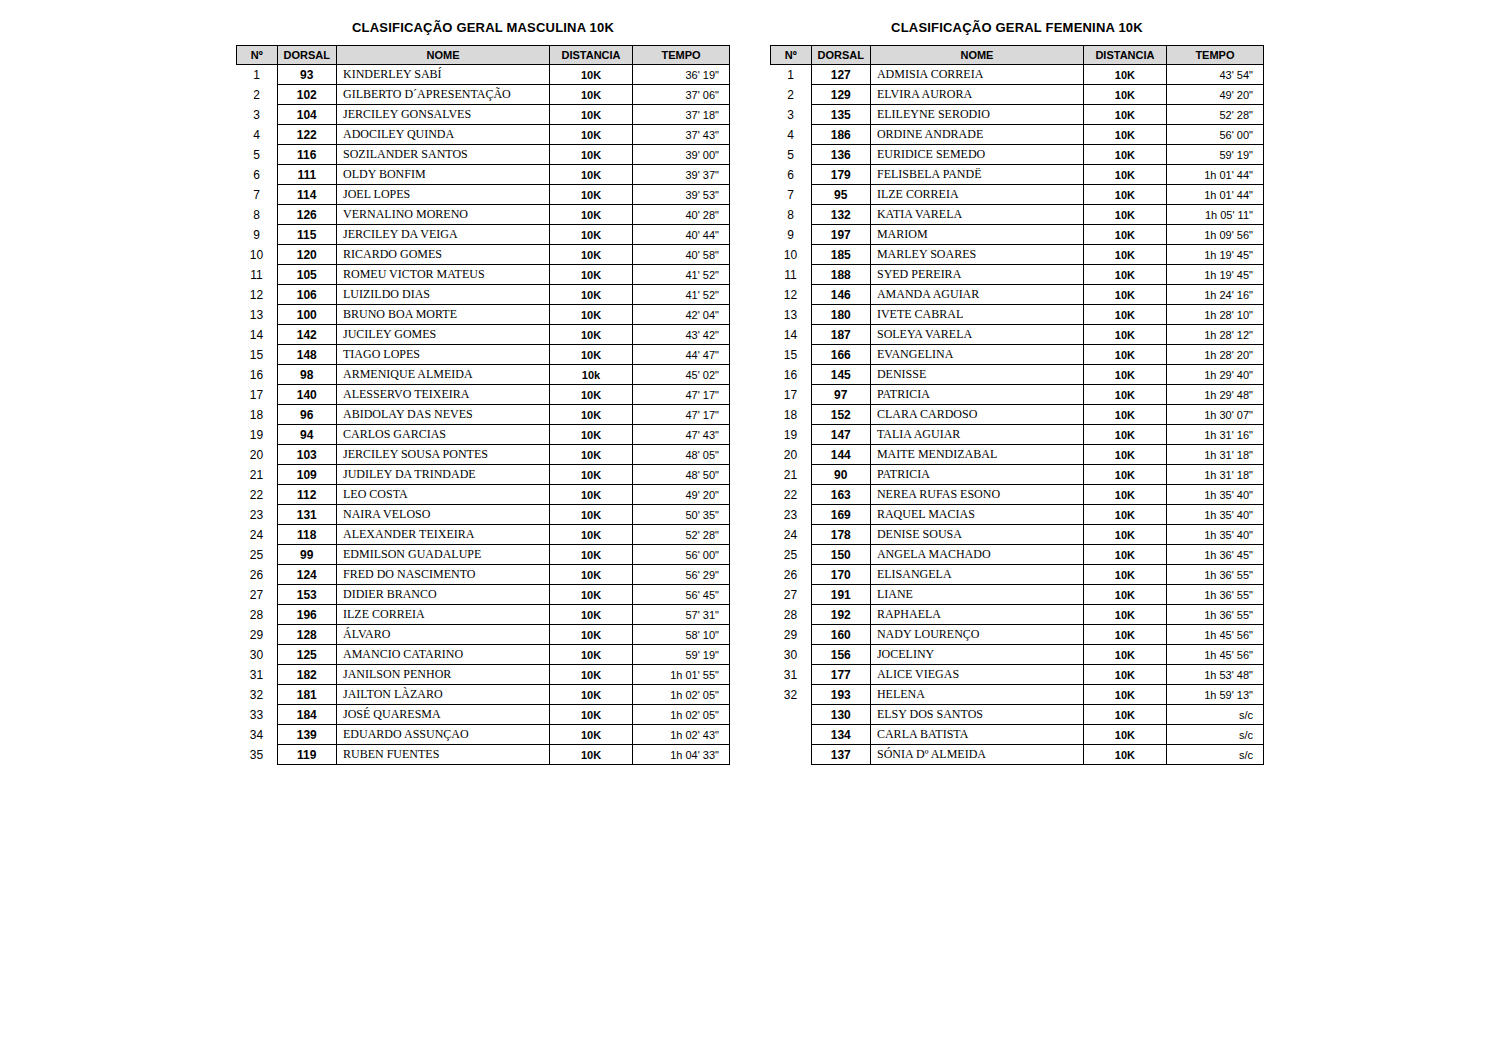CLASIFICAÇÃO GERAL MASCULINA 10K
| Nº | DORSAL | NOME | DISTANCIA | TEMPO |
| --- | --- | --- | --- | --- |
| 1 | 93 | KINDERLEY SABÍ | 10K | 36' 19" |
| 2 | 102 | GILBERTO D´APRESENTAÇÃO | 10K | 37' 06" |
| 3 | 104 | JERCILEY GONSALVES | 10K | 37' 18" |
| 4 | 122 | ADOCILEY QUINDA | 10K | 37' 43" |
| 5 | 116 | SOZILANDER SANTOS | 10K | 39' 00" |
| 6 | 111 | OLDY BONFIM | 10K | 39' 37" |
| 7 | 114 | JOEL LOPES | 10K | 39' 53" |
| 8 | 126 | VERNALINO MORENO | 10K | 40' 28" |
| 9 | 115 | JERCILEY DA VEIGA | 10K | 40' 44" |
| 10 | 120 | RICARDO GOMES | 10K | 40' 58" |
| 11 | 105 | ROMEU VICTOR MATEUS | 10K | 41' 52" |
| 12 | 106 | LUIZILDO DIAS | 10K | 41' 52" |
| 13 | 100 | BRUNO BOA MORTE | 10K | 42' 04" |
| 14 | 142 | JUCILEY GOMES | 10K | 43' 42" |
| 15 | 148 | TIAGO LOPES | 10K | 44' 47" |
| 16 | 98 | ARMENIQUE ALMEIDA | 10k | 45' 02" |
| 17 | 140 | ALESSERVO TEIXEIRA | 10K | 47' 17" |
| 18 | 96 | ABIDOLAY DAS NEVES | 10K | 47' 17" |
| 19 | 94 | CARLOS GARCIAS | 10K | 47' 43" |
| 20 | 103 | JERCILEY SOUSA PONTES | 10K | 48' 05" |
| 21 | 109 | JUDILEY DA TRINDADE | 10K | 48' 50" |
| 22 | 112 | LEO COSTA | 10K | 49' 20" |
| 23 | 131 | NAIRA VELOSO | 10K | 50' 35" |
| 24 | 118 | ALEXANDER TEIXEIRA | 10K | 52' 28" |
| 25 | 99 | EDMILSON GUADALUPE | 10K | 56' 00" |
| 26 | 124 | FRED DO NASCIMENTO | 10K | 56' 29" |
| 27 | 153 | DIDIER BRANCO | 10K | 56' 45" |
| 28 | 196 | ILZE CORREIA | 10K | 57' 31" |
| 29 | 128 | ÁLVARO | 10K | 58' 10" |
| 30 | 125 | AMANCIO CATARINO | 10K | 59' 19" |
| 31 | 182 | JANILSON PENHOR | 10K | 1h 01' 55" |
| 32 | 181 | JAILTON LÀZARO | 10K | 1h 02' 05" |
| 33 | 184 | JOSÉ QUARESMA | 10K | 1h 02' 05" |
| 34 | 139 | EDUARDO ASSUNÇAO | 10K | 1h 02' 43" |
| 35 | 119 | RUBEN FUENTES | 10K | 1h 04' 33" |
CLASIFICAÇÃO GERAL FEMENINA 10K
| Nº | DORSAL | NOME | DISTANCIA | TEMPO |
| --- | --- | --- | --- | --- |
| 1 | 127 | ADMISIA CORREIA | 10K | 43' 54" |
| 2 | 129 | ELVIRA AURORA | 10K | 49' 20" |
| 3 | 135 | ELILEYNE SERODIO | 10K | 52' 28" |
| 4 | 186 | ORDINE ANDRADE | 10K | 56' 00" |
| 5 | 136 | EURIDICE SEMEDO | 10K | 59' 19" |
| 6 | 179 | FELISBELA PANDË | 10K | 1h 01' 44" |
| 7 | 95 | ILZE CORREIA | 10K | 1h 01' 44" |
| 8 | 132 | KATIA VARELA | 10K | 1h 05' 11" |
| 9 | 197 | MARIOM | 10K | 1h 09' 56" |
| 10 | 185 | MARLEY SOARES | 10K | 1h 19' 45" |
| 11 | 188 | SYED PEREIRA | 10K | 1h 19' 45" |
| 12 | 146 | AMANDA AGUIAR | 10K | 1h 24' 16" |
| 13 | 180 | IVETE CABRAL | 10K | 1h 28' 10" |
| 14 | 187 | SOLEYA VARELA | 10K | 1h 28' 12" |
| 15 | 166 | EVANGELINA | 10K | 1h 28' 20" |
| 16 | 145 | DENISSE | 10K | 1h 29' 40" |
| 17 | 97 | PATRICIA | 10K | 1h 29' 48" |
| 18 | 152 | CLARA CARDOSO | 10K | 1h 30' 07" |
| 19 | 147 | TALIA AGUIAR | 10K | 1h 31' 16" |
| 20 | 144 | MAITE MENDIZABAL | 10K | 1h 31' 18" |
| 21 | 90 | PATRICIA | 10K | 1h 31' 18" |
| 22 | 163 | NEREA RUFAS ESONO | 10K | 1h 35' 40" |
| 23 | 169 | RAQUEL MACIAS | 10K | 1h 35' 40" |
| 24 | 178 | DENISE SOUSA | 10K | 1h 35' 40" |
| 25 | 150 | ANGELA MACHADO | 10K | 1h 36' 45" |
| 26 | 170 | ELISANGELA | 10K | 1h 36' 55" |
| 27 | 191 | LIANE | 10K | 1h 36' 55" |
| 28 | 192 | RAPHAELA | 10K | 1h 36' 55" |
| 29 | 160 | NADY LOURENÇO | 10K | 1h 45' 56" |
| 30 | 156 | JOCELINY | 10K | 1h 45' 56" |
| 31 | 177 | ALICE VIEGAS | 10K | 1h 53' 48" |
| 32 | 193 | HELENA | 10K | 1h 59' 13" |
| | 130 | ELSY DOS SANTOS | 10K | s/c |
| | 134 | CARLA BATISTA | 10K | s/c |
| | 137 | SÓNIA Dº ALMEIDA | 10K | s/c |